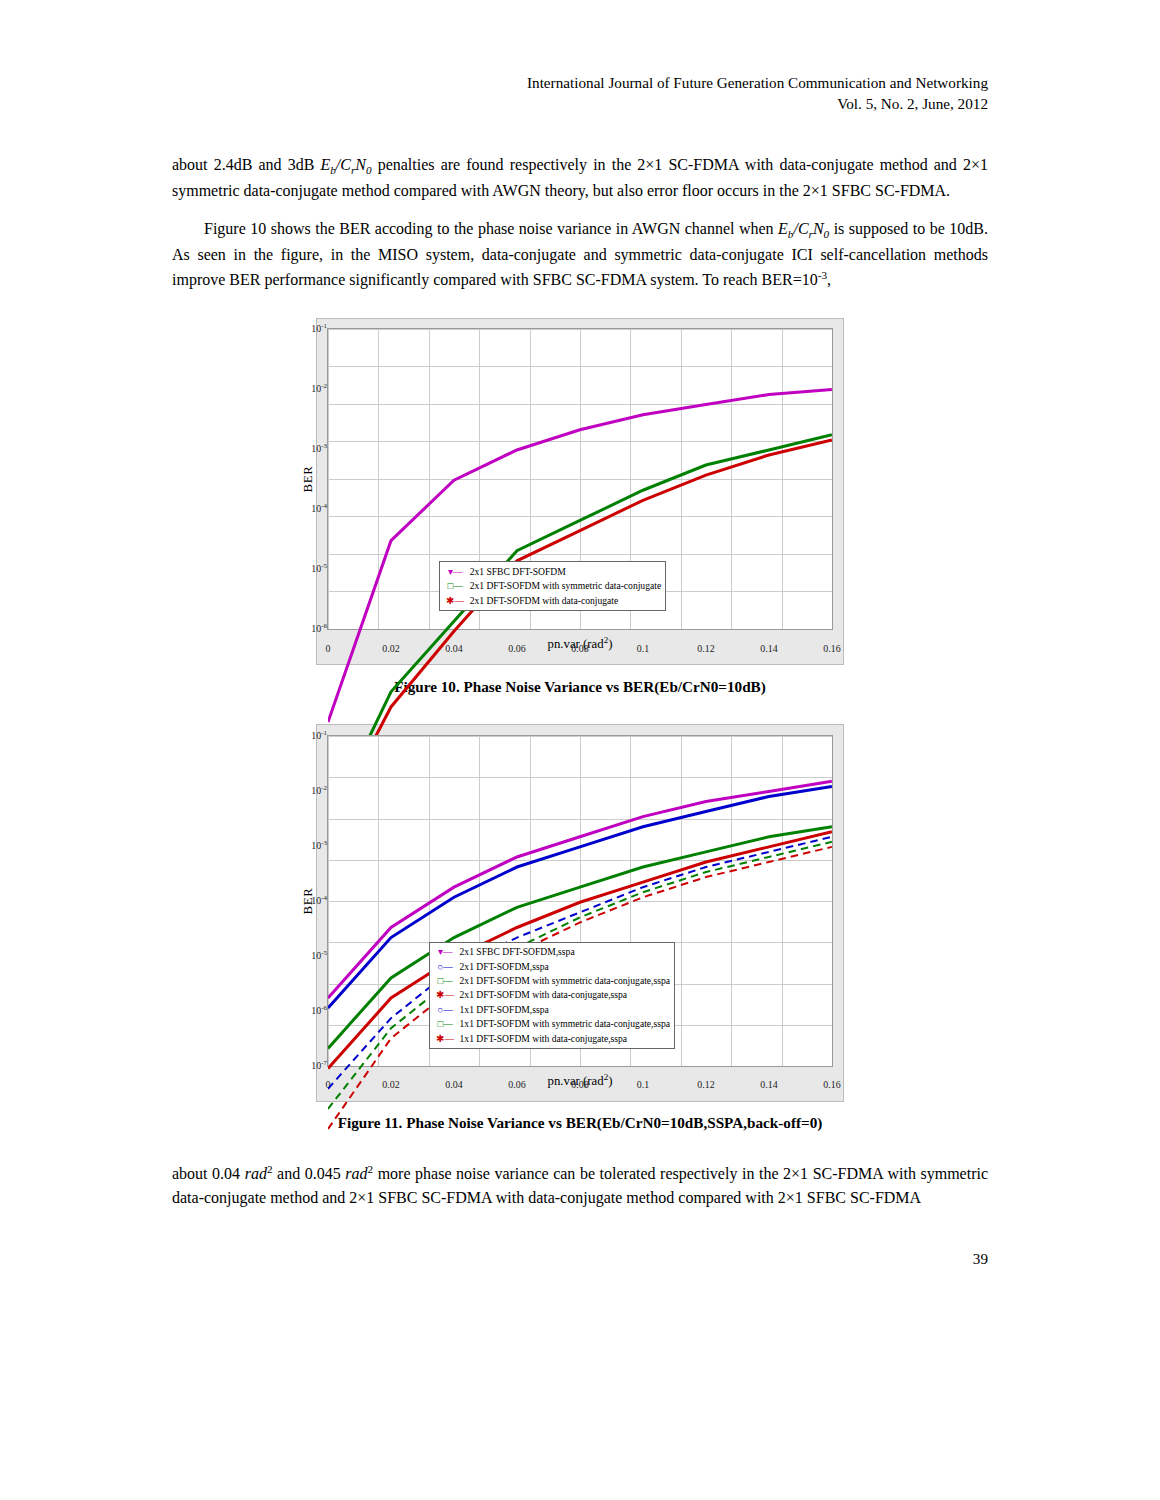International Journal of Future Generation Communication and Networking
Vol. 5, No. 2, June, 2012
about 2.4dB and 3dB Eb/CrN0 penalties are found respectively in the 2×1 SC-FDMA with data-conjugate method and 2×1 symmetric data-conjugate method compared with AWGN theory, but also error floor occurs in the 2×1 SFBC SC-FDMA.
Figure 10 shows the BER accoding to the phase noise variance in AWGN channel when Eb/CrN0 is supposed to be 10dB. As seen in the figure, in the MISO system, data-conjugate and symmetric data-conjugate ICI self-cancellation methods improve BER performance significantly compared with SFBC SC-FDMA system. To reach BER=10-3,
BER
10-1 10-2 10-3 10-4 10-5 10-6
0 0.02 0.04 0.06 0.08 0.1 0.12 0.14 0.16
▾—2x1 SFBC DFT-SOFDM
□—2x1 DFT-SOFDM with symmetric data-conjugate
✱—2x1 DFT-SOFDM with data-conjugate
pn.var (rad2)
Figure 10. Phase Noise Variance vs BER(Eb/CrN0=10dB)
BER
10-1 10-2 10-3 10-4 10-5 10-6 10-7
0 0.02 0.04 0.06 0.08 0.1 0.12 0.14 0.16
▾—2x1 SFBC DFT-SOFDM,sspa
○—2x1 DFT-SOFDM,sspa
□—2x1 DFT-SOFDM with symmetric data-conjugate,sspa
✱—2x1 DFT-SOFDM with data-conjugate,sspa
○—1x1 DFT-SOFDM,sspa
□—1x1 DFT-SOFDM with symmetric data-conjugate,sspa
✱—1x1 DFT-SOFDM with data-conjugate,sspa
pn.var (rad2)
Figure 11. Phase Noise Variance vs BER(Eb/CrN0=10dB,SSPA,back-off=0)
about 0.04 rad2 and 0.045 rad2 more phase noise variance can be tolerated respectively in the 2×1 SC-FDMA with symmetric data-conjugate method and 2×1 SFBC SC-FDMA with data-conjugate method compared with 2×1 SFBC SC-FDMA
39